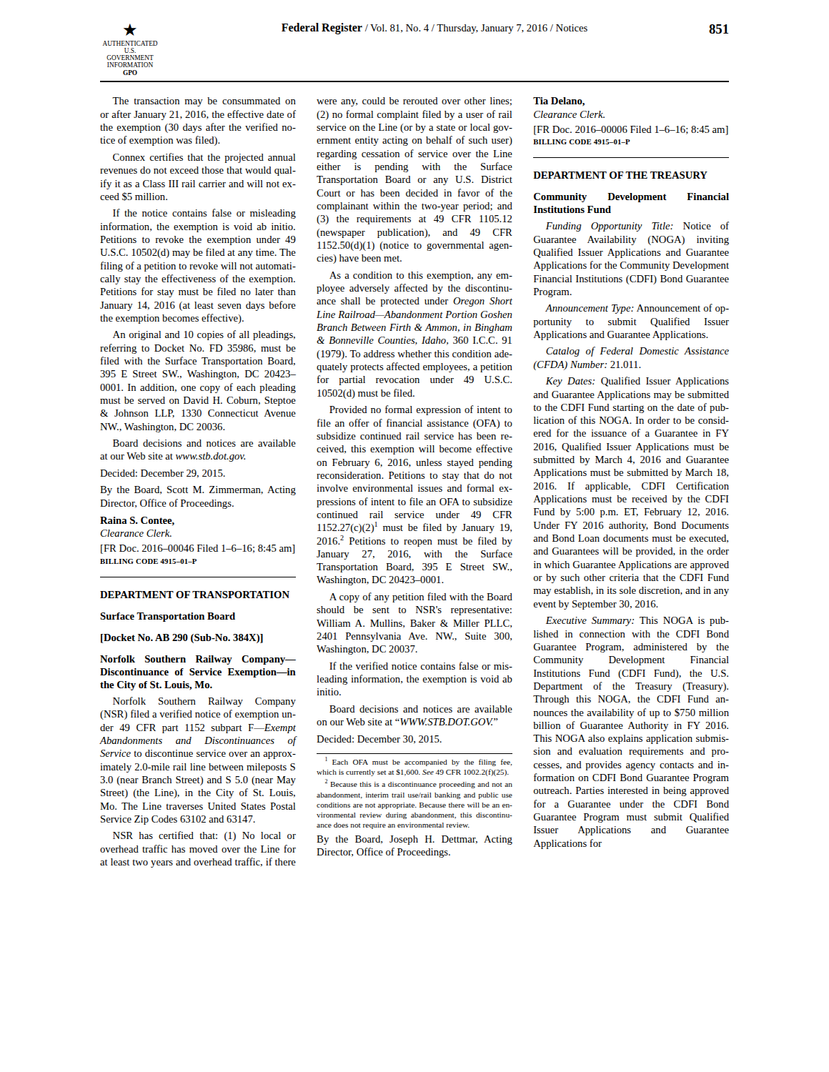★ AUTHENTICATED
U.S. GOVERNMENT
INFORMATION
GPO
Federal Register / Vol. 81, No. 4 / Thursday, January 7, 2016 / Notices
851
The transaction may be consummated on or after January 21, 2016, the effective date of the exemption (30 days after the verified notice of exemption was filed).
Connex certifies that the projected annual revenues do not exceed those that would qualify it as a Class III rail carrier and will not exceed $5 million.
If the notice contains false or misleading information, the exemption is void ab initio. Petitions to revoke the exemption under 49 U.S.C. 10502(d) may be filed at any time. The filing of a petition to revoke will not automatically stay the effectiveness of the exemption. Petitions for stay must be filed no later than January 14, 2016 (at least seven days before the exemption becomes effective).
An original and 10 copies of all pleadings, referring to Docket No. FD 35986, must be filed with the Surface Transportation Board, 395 E Street SW., Washington, DC 20423–0001. In addition, one copy of each pleading must be served on David H. Coburn, Steptoe & Johnson LLP, 1330 Connecticut Avenue NW., Washington, DC 20036.
Board decisions and notices are available at our Web site at www.stb.dot.gov.
Decided: December 29, 2015.
By the Board, Scott M. Zimmerman, Acting Director, Office of Proceedings.
Raina S. Contee,
Clearance Clerk.
[FR Doc. 2016–00046 Filed 1–6–16; 8:45 am]
BILLING CODE 4915–01–P
DEPARTMENT OF TRANSPORTATION
Surface Transportation Board
[Docket No. AB 290 (Sub-No. 384X)]
Norfolk Southern Railway Company—Discontinuance of Service Exemption—in the City of St. Louis, Mo.
Norfolk Southern Railway Company (NSR) filed a verified notice of exemption under 49 CFR part 1152 subpart F—Exempt Abandonments and Discontinuances of Service to discontinue service over an approximately 2.0-mile rail line between mileposts S 3.0 (near Branch Street) and S 5.0 (near May Street) (the Line), in the City of St. Louis, Mo. The Line traverses United States Postal Service Zip Codes 63102 and 63147.
NSR has certified that: (1) No local or overhead traffic has moved over the Line for at least two years and overhead traffic, if there were any, could be rerouted over other lines; (2) no formal complaint filed by a user of rail service on the Line (or by a state or local government entity acting on behalf of such user) regarding cessation of service over the Line either is pending with the Surface Transportation Board or any U.S. District Court or has been decided in favor of the complainant within the two-year period; and (3) the requirements at 49 CFR 1105.12 (newspaper publication), and 49 CFR 1152.50(d)(1) (notice to governmental agencies) have been met.
As a condition to this exemption, any employee adversely affected by the discontinuance shall be protected under Oregon Short Line Railroad—Abandonment Portion Goshen Branch Between Firth & Ammon, in Bingham & Bonneville Counties, Idaho, 360 I.C.C. 91 (1979). To address whether this condition adequately protects affected employees, a petition for partial revocation under 49 U.S.C. 10502(d) must be filed.
Provided no formal expression of intent to file an offer of financial assistance (OFA) to subsidize continued rail service has been received, this exemption will become effective on February 6, 2016, unless stayed pending reconsideration. Petitions to stay that do not involve environmental issues and formal expressions of intent to file an OFA to subsidize continued rail service under 49 CFR 1152.27(c)(2)1 must be filed by January 19, 2016.2 Petitions to reopen must be filed by January 27, 2016, with the Surface Transportation Board, 395 E Street SW., Washington, DC 20423–0001.
A copy of any petition filed with the Board should be sent to NSR's representative: William A. Mullins, Baker & Miller PLLC, 2401 Pennsylvania Ave. NW., Suite 300, Washington, DC 20037.
If the verified notice contains false or misleading information, the exemption is void ab initio.
Board decisions and notices are available on our Web site at “WWW.STB.DOT.GOV.”
Decided: December 30, 2015.
1 Each OFA must be accompanied by the filing fee, which is currently set at $1,600. See 49 CFR 1002.2(f)(25).
2 Because this is a discontinuance proceeding and not an abandonment, interim trail use/rail banking and public use conditions are not appropriate. Because there will be an environmental review during abandonment, this discontinuance does not require an environmental review.
By the Board, Joseph H. Dettmar, Acting Director, Office of Proceedings.
Tia Delano,
Clearance Clerk.
[FR Doc. 2016–00006 Filed 1–6–16; 8:45 am]
BILLING CODE 4915–01–P
DEPARTMENT OF THE TREASURY
Community Development Financial Institutions Fund
Funding Opportunity Title: Notice of Guarantee Availability (NOGA) inviting Qualified Issuer Applications and Guarantee Applications for the Community Development Financial Institutions (CDFI) Bond Guarantee Program.
Announcement Type: Announcement of opportunity to submit Qualified Issuer Applications and Guarantee Applications.
Catalog of Federal Domestic Assistance (CFDA) Number: 21.011.
Key Dates: Qualified Issuer Applications and Guarantee Applications may be submitted to the CDFI Fund starting on the date of publication of this NOGA. In order to be considered for the issuance of a Guarantee in FY 2016, Qualified Issuer Applications must be submitted by March 4, 2016 and Guarantee Applications must be submitted by March 18, 2016. If applicable, CDFI Certification Applications must be received by the CDFI Fund by 5:00 p.m. ET, February 12, 2016. Under FY 2016 authority, Bond Documents and Bond Loan documents must be executed, and Guarantees will be provided, in the order in which Guarantee Applications are approved or by such other criteria that the CDFI Fund may establish, in its sole discretion, and in any event by September 30, 2016.
Executive Summary: This NOGA is published in connection with the CDFI Bond Guarantee Program, administered by the Community Development Financial Institutions Fund (CDFI Fund), the U.S. Department of the Treasury (Treasury). Through this NOGA, the CDFI Fund announces the availability of up to $750 million billion of Guarantee Authority in FY 2016. This NOGA also explains application submission and evaluation requirements and processes, and provides agency contacts and information on CDFI Bond Guarantee Program outreach. Parties interested in being approved for a Guarantee under the CDFI Bond Guarantee Program must submit Qualified Issuer Applications and Guarantee Applications for